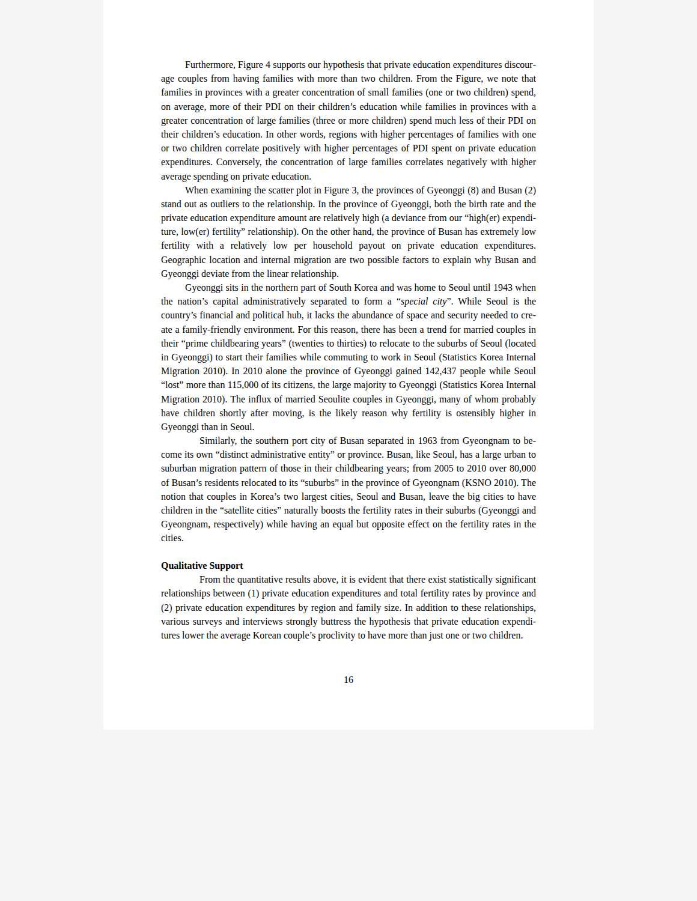Furthermore, Figure 4 supports our hypothesis that private education expenditures discourage couples from having families with more than two children. From the Figure, we note that families in provinces with a greater concentration of small families (one or two children) spend, on average, more of their PDI on their children’s education while families in provinces with a greater concentration of large families (three or more children) spend much less of their PDI on their children’s education. In other words, regions with higher percentages of families with one or two children correlate positively with higher percentages of PDI spent on private education expenditures. Conversely, the concentration of large families correlates negatively with higher average spending on private education.
When examining the scatter plot in Figure 3, the provinces of Gyeonggi (8) and Busan (2) stand out as outliers to the relationship. In the province of Gyeonggi, both the birth rate and the private education expenditure amount are relatively high (a deviance from our “high(er) expenditure, low(er) fertility” relationship). On the other hand, the province of Busan has extremely low fertility with a relatively low per household payout on private education expenditures. Geographic location and internal migration are two possible factors to explain why Busan and Gyeonggi deviate from the linear relationship.
Gyeonggi sits in the northern part of South Korea and was home to Seoul until 1943 when the nation’s capital administratively separated to form a “special city”. While Seoul is the country’s financial and political hub, it lacks the abundance of space and security needed to create a family-friendly environment. For this reason, there has been a trend for married couples in their “prime childbearing years” (twenties to thirties) to relocate to the suburbs of Seoul (located in Gyeonggi) to start their families while commuting to work in Seoul (Statistics Korea Internal Migration 2010). In 2010 alone the province of Gyeonggi gained 142,437 people while Seoul “lost” more than 115,000 of its citizens, the large majority to Gyeonggi (Statistics Korea Internal Migration 2010). The influx of married Seoulite couples in Gyeonggi, many of whom probably have children shortly after moving, is the likely reason why fertility is ostensibly higher in Gyeonggi than in Seoul.
Similarly, the southern port city of Busan separated in 1963 from Gyeongnam to become its own “distinct administrative entity” or province. Busan, like Seoul, has a large urban to suburban migration pattern of those in their childbearing years; from 2005 to 2010 over 80,000 of Busan’s residents relocated to its “suburbs” in the province of Gyeongnam (KSNO 2010). The notion that couples in Korea’s two largest cities, Seoul and Busan, leave the big cities to have children in the “satellite cities” naturally boosts the fertility rates in their suburbs (Gyeonggi and Gyeongnam, respectively) while having an equal but opposite effect on the fertility rates in the cities.
Qualitative Support
From the quantitative results above, it is evident that there exist statistically significant relationships between (1) private education expenditures and total fertility rates by province and (2) private education expenditures by region and family size. In addition to these relationships, various surveys and interviews strongly buttress the hypothesis that private education expenditures lower the average Korean couple’s proclivity to have more than just one or two children.
16